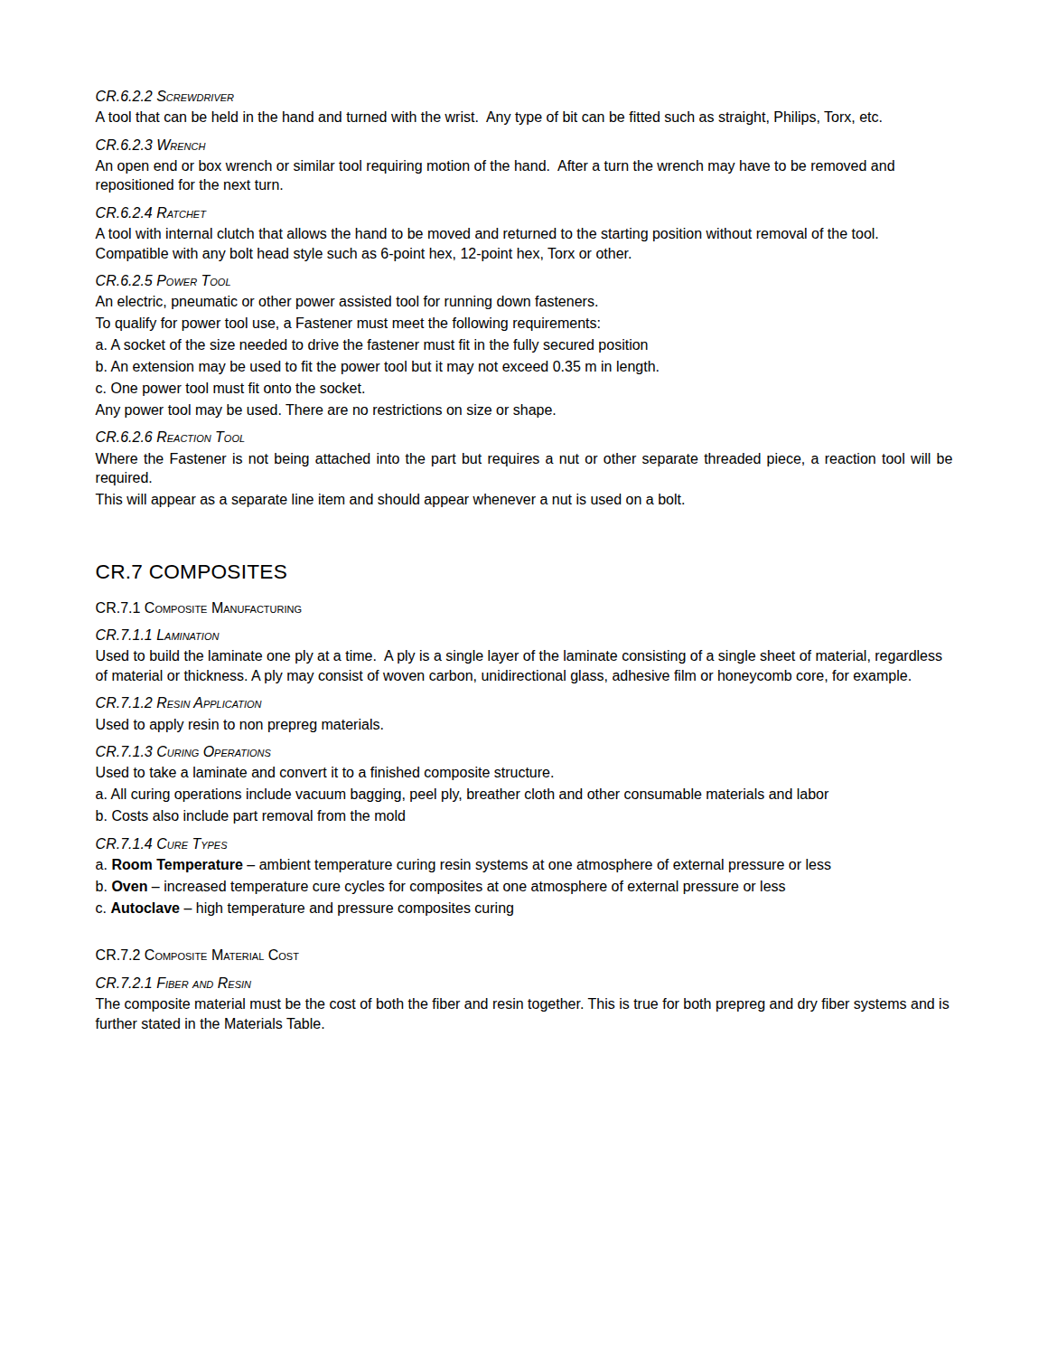CR.6.2.2 Screwdriver
A tool that can be held in the hand and turned with the wrist. Any type of bit can be fitted such as straight, Philips, Torx, etc.
CR.6.2.3 Wrench
An open end or box wrench or similar tool requiring motion of the hand. After a turn the wrench may have to be removed and repositioned for the next turn.
CR.6.2.4 Ratchet
A tool with internal clutch that allows the hand to be moved and returned to the starting position without removal of the tool. Compatible with any bolt head style such as 6-point hex, 12-point hex, Torx or other.
CR.6.2.5 Power Tool
An electric, pneumatic or other power assisted tool for running down fasteners.
To qualify for power tool use, a Fastener must meet the following requirements:
a. A socket of the size needed to drive the fastener must fit in the fully secured position
b. An extension may be used to fit the power tool but it may not exceed 0.35 m in length.
c. One power tool must fit onto the socket.
Any power tool may be used. There are no restrictions on size or shape.
CR.6.2.6 Reaction Tool
Where the Fastener is not being attached into the part but requires a nut or other separate threaded piece, a reaction tool will be required.
This will appear as a separate line item and should appear whenever a nut is used on a bolt.
CR.7 COMPOSITES
CR.7.1 Composite Manufacturing
CR.7.1.1 Lamination
Used to build the laminate one ply at a time. A ply is a single layer of the laminate consisting of a single sheet of material, regardless of material or thickness. A ply may consist of woven carbon, unidirectional glass, adhesive film or honeycomb core, for example.
CR.7.1.2 Resin Application
Used to apply resin to non prepreg materials.
CR.7.1.3 Curing Operations
Used to take a laminate and convert it to a finished composite structure.
a. All curing operations include vacuum bagging, peel ply, breather cloth and other consumable materials and labor
b. Costs also include part removal from the mold
CR.7.1.4 Cure Types
a. Room Temperature – ambient temperature curing resin systems at one atmosphere of external pressure or less
b. Oven – increased temperature cure cycles for composites at one atmosphere of external pressure or less
c. Autoclave – high temperature and pressure composites curing
CR.7.2 Composite Material Cost
CR.7.2.1 Fiber and Resin
The composite material must be the cost of both the fiber and resin together. This is true for both prepreg and dry fiber systems and is further stated in the Materials Table.